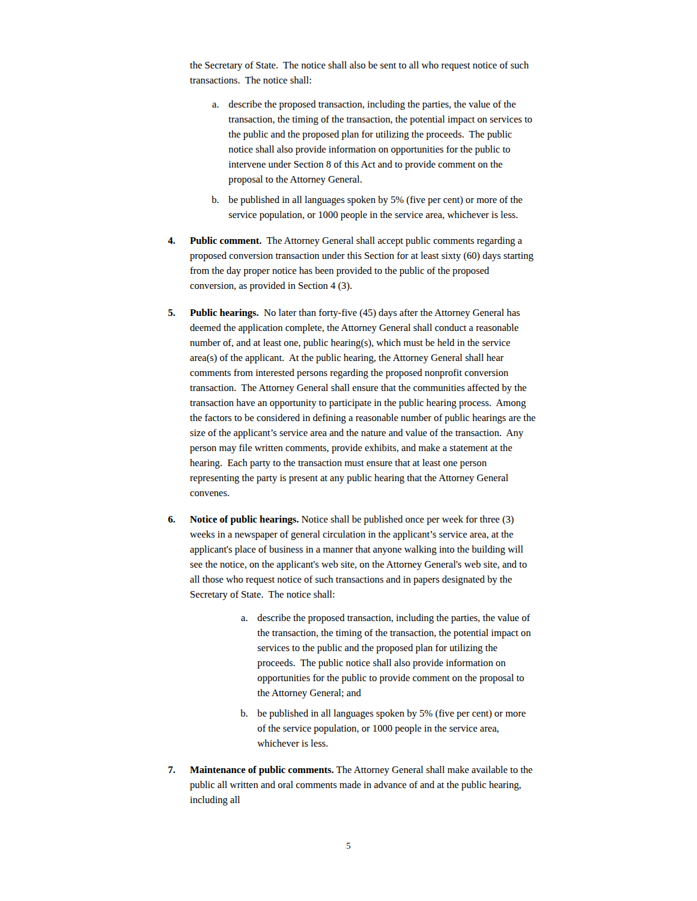the Secretary of State. The notice shall also be sent to all who request notice of such transactions. The notice shall:
describe the proposed transaction, including the parties, the value of the transaction, the timing of the transaction, the potential impact on services to the public and the proposed plan for utilizing the proceeds. The public notice shall also provide information on opportunities for the public to intervene under Section 8 of this Act and to provide comment on the proposal to the Attorney General.
be published in all languages spoken by 5% (five per cent) or more of the service population, or 1000 people in the service area, whichever is less.
4. Public comment. The Attorney General shall accept public comments regarding a proposed conversion transaction under this Section for at least sixty (60) days starting from the day proper notice has been provided to the public of the proposed conversion, as provided in Section 4 (3).
5. Public hearings. No later than forty-five (45) days after the Attorney General has deemed the application complete, the Attorney General shall conduct a reasonable number of, and at least one, public hearing(s), which must be held in the service area(s) of the applicant. At the public hearing, the Attorney General shall hear comments from interested persons regarding the proposed nonprofit conversion transaction. The Attorney General shall ensure that the communities affected by the transaction have an opportunity to participate in the public hearing process. Among the factors to be considered in defining a reasonable number of public hearings are the size of the applicant’s service area and the nature and value of the transaction. Any person may file written comments, provide exhibits, and make a statement at the hearing. Each party to the transaction must ensure that at least one person representing the party is present at any public hearing that the Attorney General convenes.
6. Notice of public hearings. Notice shall be published once per week for three (3) weeks in a newspaper of general circulation in the applicant’s service area, at the applicant's place of business in a manner that anyone walking into the building will see the notice, on the applicant's web site, on the Attorney General's web site, and to all those who request notice of such transactions and in papers designated by the Secretary of State. The notice shall:
describe the proposed transaction, including the parties, the value of the transaction, the timing of the transaction, the potential impact on services to the public and the proposed plan for utilizing the proceeds. The public notice shall also provide information on opportunities for the public to provide comment on the proposal to the Attorney General; and
be published in all languages spoken by 5% (five per cent) or more of the service population, or 1000 people in the service area, whichever is less.
7. Maintenance of public comments. The Attorney General shall make available to the public all written and oral comments made in advance of and at the public hearing, including all
5